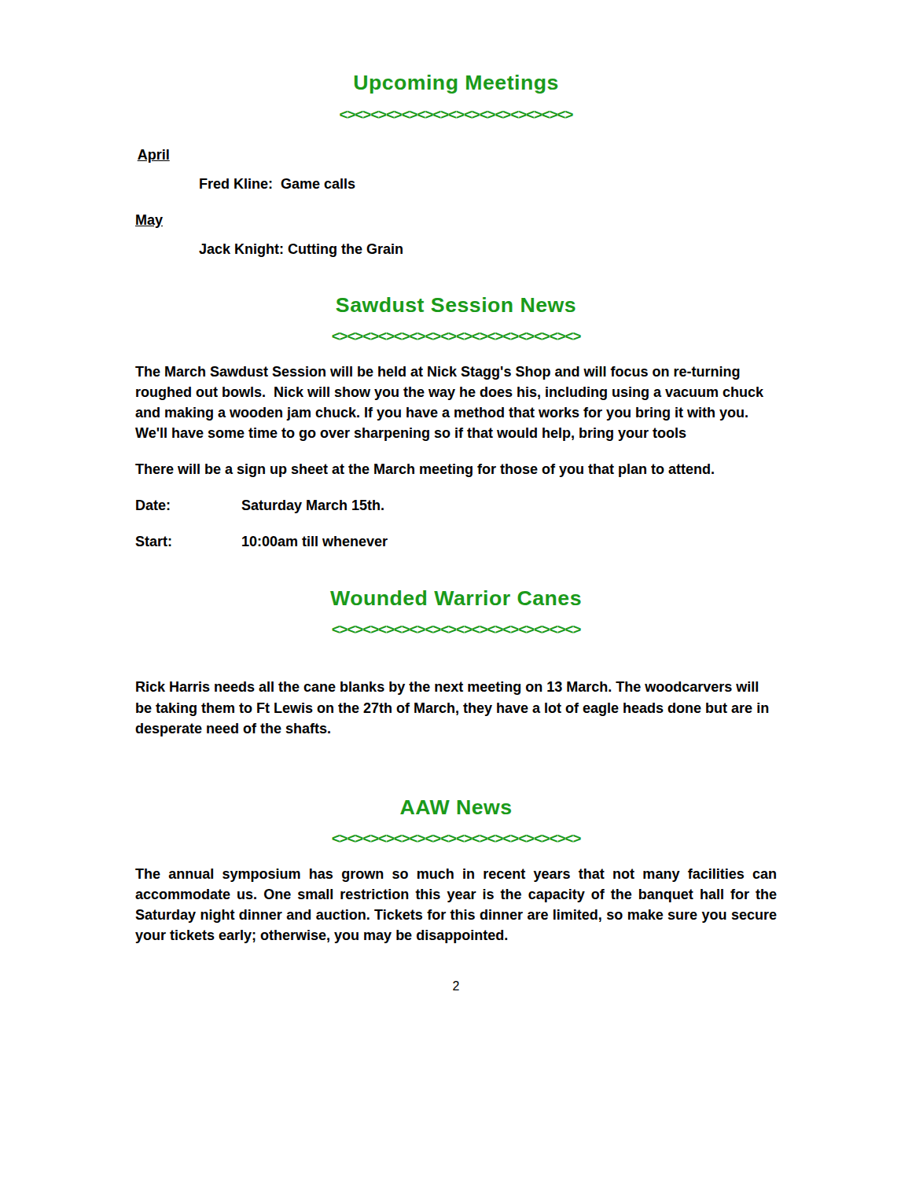Upcoming Meetings
<><><><><><><><><><><><><><><>
April
Fred Kline: Game calls
May
Jack Knight: Cutting the Grain
Sawdust Session News
<><><><><><><><><><><><><><><><>
The March Sawdust Session will be held at Nick Stagg's Shop and will focus on re-turning roughed out bowls. Nick will show you the way he does his, including using a vacuum chuck and making a wooden jam chuck. If you have a method that works for you bring it with you. We'll have some time to go over sharpening so if that would help, bring your tools
There will be a sign up sheet at the March meeting for those of you that plan to attend.
Date: Saturday March 15th.
Start: 10:00am till whenever
Wounded Warrior Canes
<><><><><><><><><><><><><><><><>
Rick Harris needs all the cane blanks by the next meeting on 13 March. The woodcarvers will be taking them to Ft Lewis on the 27th of March, they have a lot of eagle heads done but are in desperate need of the shafts.
AAW News
<><><><><><><><><><><><><><><><>
The annual symposium has grown so much in recent years that not many facilities can accommodate us. One small restriction this year is the capacity of the banquet hall for the Saturday night dinner and auction. Tickets for this dinner are limited, so make sure you secure your tickets early; otherwise, you may be disappointed.
2